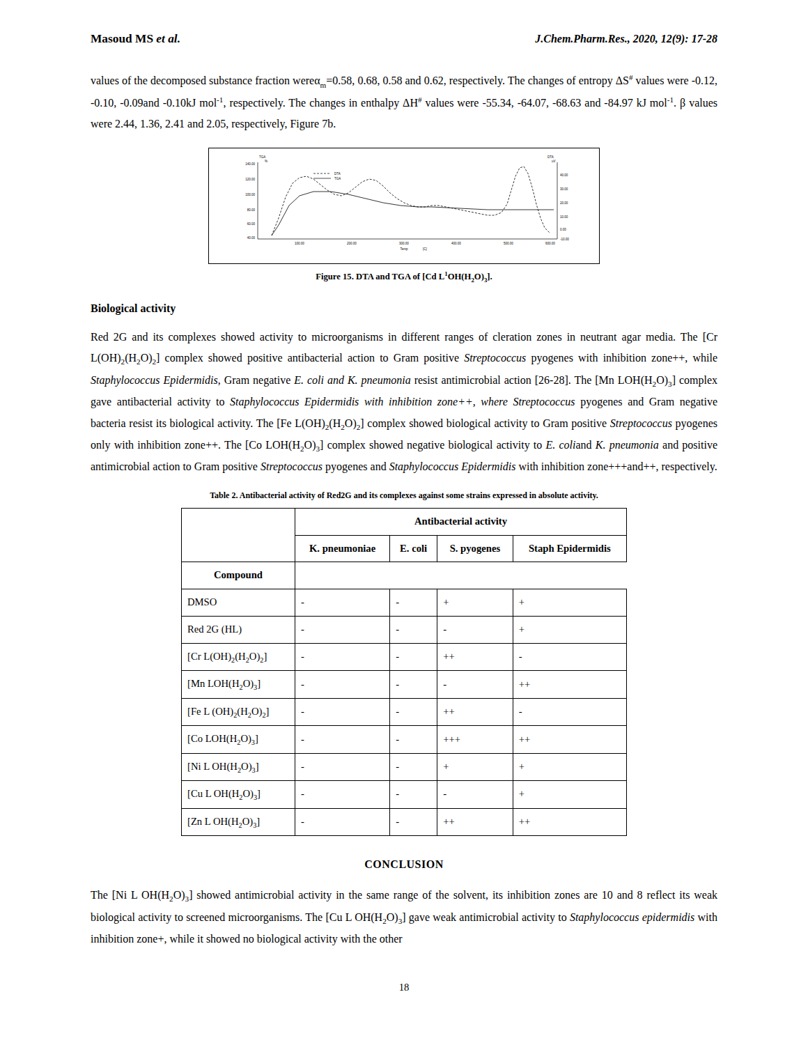Masoud MS et al.
J.Chem.Pharm.Res., 2020, 12(9): 17-28
values of the decomposed substance fraction wereαm=0.58, 0.68, 0.58 and 0.62, respectively. The changes of entropy ΔS# values were -0.12, -0.10, -0.09and -0.10kJ mol-1, respectively. The changes in enthalpy ΔH# values were -55.34, -64.07, -68.63 and -84.97 kJ mol-1. β values were 2.44, 1.36, 2.41 and 2.05, respectively, Figure 7b.
140.00 120.00 100.00 80.00 60.00 40.00 40.00 30.00 20.00 10.00 0.00 -10.00 TGA % DTA uV 100.00 200.00 300.00 400.00 500.00 600.00 Temp [C] DTA TGA
Figure 15. DTA and TGA of [Cd L1OH(H2O)3].
Biological activity
Red 2G and its complexes showed activity to microorganisms in different ranges of cleration zones in neutrant agar media. The [Cr L(OH)2(H2O)2] complex showed positive antibacterial action to Gram positive Streptococcus pyogenes with inhibition zone++, while Staphylococcus Epidermidis, Gram negative E. coli and K. pneumonia resist antimicrobial action [26-28]. The [Mn LOH(H2O)3] complex gave antibacterial activity to Staphylococcus Epidermidis with inhibition zone++, where Streptococcus pyogenes and Gram negative bacteria resist its biological activity. The [Fe L(OH)2(H2O)2] complex showed biological activity to Gram positive Streptococcus pyogenes only with inhibition zone++. The [Co LOH(H2O)3] complex showed negative biological activity to E. coliand K. pneumonia and positive antimicrobial action to Gram positive Streptococcus pyogenes and Staphylococcus Epidermidis with inhibition zone+++and++, respectively.
Table 2. Antibacterial activity of Red2G and its complexes against some strains expressed in absolute activity.
| | Antibacterial activity |
| --- | --- |
| K. pneumoniae | E. coli | S. pyogenes | Staph Epidermidis |
| Compound | | | | |
| DMSO | - | - | + | + |
| Red 2G (HL) | - | - | - | + |
| [Cr L(OH) 2 (H 2 O) 2 ] | - | - | ++ | - |
| [Mn LOH(H 2 O) 3 ] | - | - | - | ++ |
| [Fe L (OH) 2 (H 2 O) 2 ] | - | - | ++ | - |
| [Co LOH(H 2 O) 3 ] | - | - | +++ | ++ |
| [Ni L OH(H 2 O) 3 ] | - | - | + | + |
| [Cu L OH(H 2 O) 3 ] | - | - | - | + |
| [Zn L OH(H 2 O) 3 ] | - | - | ++ | ++ |
CONCLUSION
The [Ni L OH(H2O)3] showed antimicrobial activity in the same range of the solvent, its inhibition zones are 10 and 8 reflect its weak biological activity to screened microorganisms. The [Cu L OH(H2O)3] gave weak antimicrobial activity to Staphylococcus epidermidis with inhibition zone+, while it showed no biological activity with the other
18